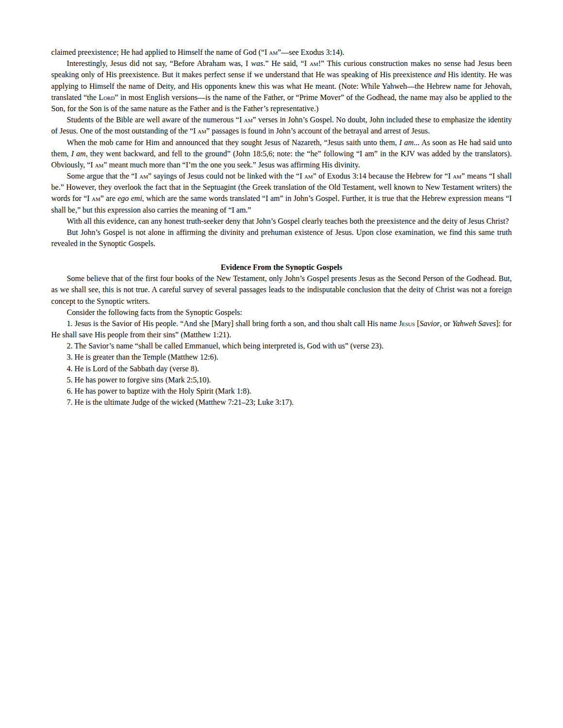claimed preexistence; He had applied to Himself the name of God (“I am”—see Exodus 3:14).
Interestingly, Jesus did not say, “Before Abraham was, I was.” He said, “I am!” This curious construction makes no sense had Jesus been speaking only of His preexistence. But it makes perfect sense if we understand that He was speaking of His preexistence and His identity. He was applying to Himself the name of Deity, and His opponents knew this was what He meant. (Note: While Yahweh—the Hebrew name for Jehovah, translated “the Lord” in most English versions—is the name of the Father, or “Prime Mover” of the Godhead, the name may also be applied to the Son, for the Son is of the same nature as the Father and is the Father’s representative.)
Students of the Bible are well aware of the numerous “I am” verses in John’s Gospel. No doubt, John included these to emphasize the identity of Jesus. One of the most outstanding of the “I am” passages is found in John’s account of the betrayal and arrest of Jesus.
When the mob came for Him and announced that they sought Jesus of Nazareth, “Jesus saith unto them, I am... As soon as He had said unto them, I am, they went backward, and fell to the ground” (John 18:5,6; note: the “he” following “I am” in the KJV was added by the translators). Obviously, “I am” meant much more than “I’m the one you seek.” Jesus was affirming His divinity.
Some argue that the “I am” sayings of Jesus could not be linked with the “I am” of Exodus 3:14 because the Hebrew for “I am” means “I shall be.” However, they overlook the fact that in the Septuagint (the Greek translation of the Old Testament, well known to New Testament writers) the words for “I am” are ego emi, which are the same words translated “I am” in John’s Gospel. Further, it is true that the Hebrew expression means “I shall be,” but this expression also carries the meaning of “I am.”
With all this evidence, can any honest truth-seeker deny that John’s Gospel clearly teaches both the preexistence and the deity of Jesus Christ?
But John’s Gospel is not alone in affirming the divinity and prehuman existence of Jesus. Upon close examination, we find this same truth revealed in the Synoptic Gospels.
Evidence From the Synoptic Gospels
Some believe that of the first four books of the New Testament, only John’s Gospel presents Jesus as the Second Person of the Godhead. But, as we shall see, this is not true. A careful survey of several passages leads to the indisputable conclusion that the deity of Christ was not a foreign concept to the Synoptic writers.
Consider the following facts from the Synoptic Gospels:
1. Jesus is the Savior of His people. “And she [Mary] shall bring forth a son, and thou shalt call His name Jesus [Savior, or Yahweh Saves]: for He shall save His people from their sins” (Matthew 1:21).
2. The Savior’s name “shall be called Emmanuel, which being interpreted is, God with us” (verse 23).
3. He is greater than the Temple (Matthew 12:6).
4. He is Lord of the Sabbath day (verse 8).
5. He has power to forgive sins (Mark 2:5,10).
6. He has power to baptize with the Holy Spirit (Mark 1:8).
7. He is the ultimate Judge of the wicked (Matthew 7:21–23; Luke 3:17).